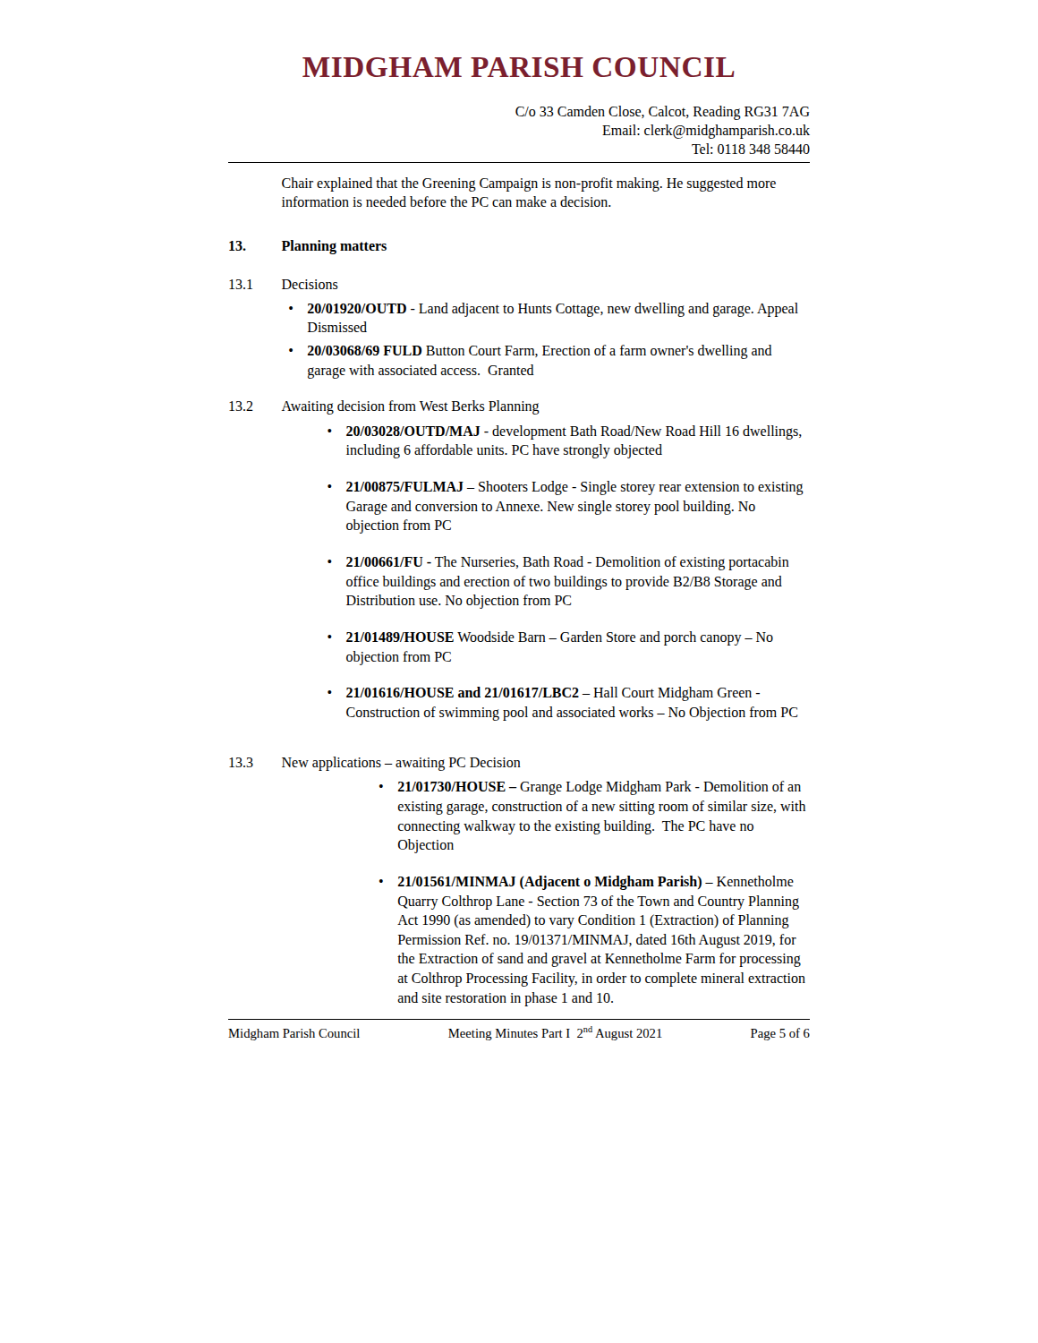MIDGHAM PARISH COUNCIL
C/o 33 Camden Close, Calcot, Reading RG31 7AG
Email: clerk@midghamparish.co.uk
Tel: 0118 348 58440
Chair explained that the Greening Campaign is non-profit making. He suggested more information is needed before the PC can make a decision.
13. Planning matters
13.1
Decisions
20/01920/OUTD - Land adjacent to Hunts Cottage, new dwelling and garage. Appeal Dismissed
20/03068/69 FULD Button Court Farm, Erection of a farm owner's dwelling and garage with associated access. Granted
13.2
Awaiting decision from West Berks Planning
20/03028/OUTD/MAJ - development Bath Road/New Road Hill 16 dwellings, including 6 affordable units. PC have strongly objected
21/00875/FULMAJ – Shooters Lodge - Single storey rear extension to existing Garage and conversion to Annexe. New single storey pool building. No objection from PC
21/00661/FU - The Nurseries, Bath Road - Demolition of existing portacabin office buildings and erection of two buildings to provide B2/B8 Storage and Distribution use. No objection from PC
21/01489/HOUSE Woodside Barn – Garden Store and porch canopy – No objection from PC
21/01616/HOUSE and 21/01617/LBC2 – Hall Court Midgham Green -Construction of swimming pool and associated works – No Objection from PC
13.3
New applications – awaiting PC Decision
21/01730/HOUSE – Grange Lodge Midgham Park - Demolition of an existing garage, construction of a new sitting room of similar size, with connecting walkway to the existing building. The PC have no Objection
21/01561/MINMAJ (Adjacent o Midgham Parish) – Kennetholme Quarry Colthrop Lane - Section 73 of the Town and Country Planning Act 1990 (as amended) to vary Condition 1 (Extraction) of Planning Permission Ref. no. 19/01371/MINMAJ, dated 16th August 2019, for the Extraction of sand and gravel at Kennetholme Farm for processing at Colthrop Processing Facility, in order to complete mineral extraction and site restoration in phase 1 and 10.
Midgham Parish Council Meeting Minutes Part I 2nd August 2021 Page 5 of 6